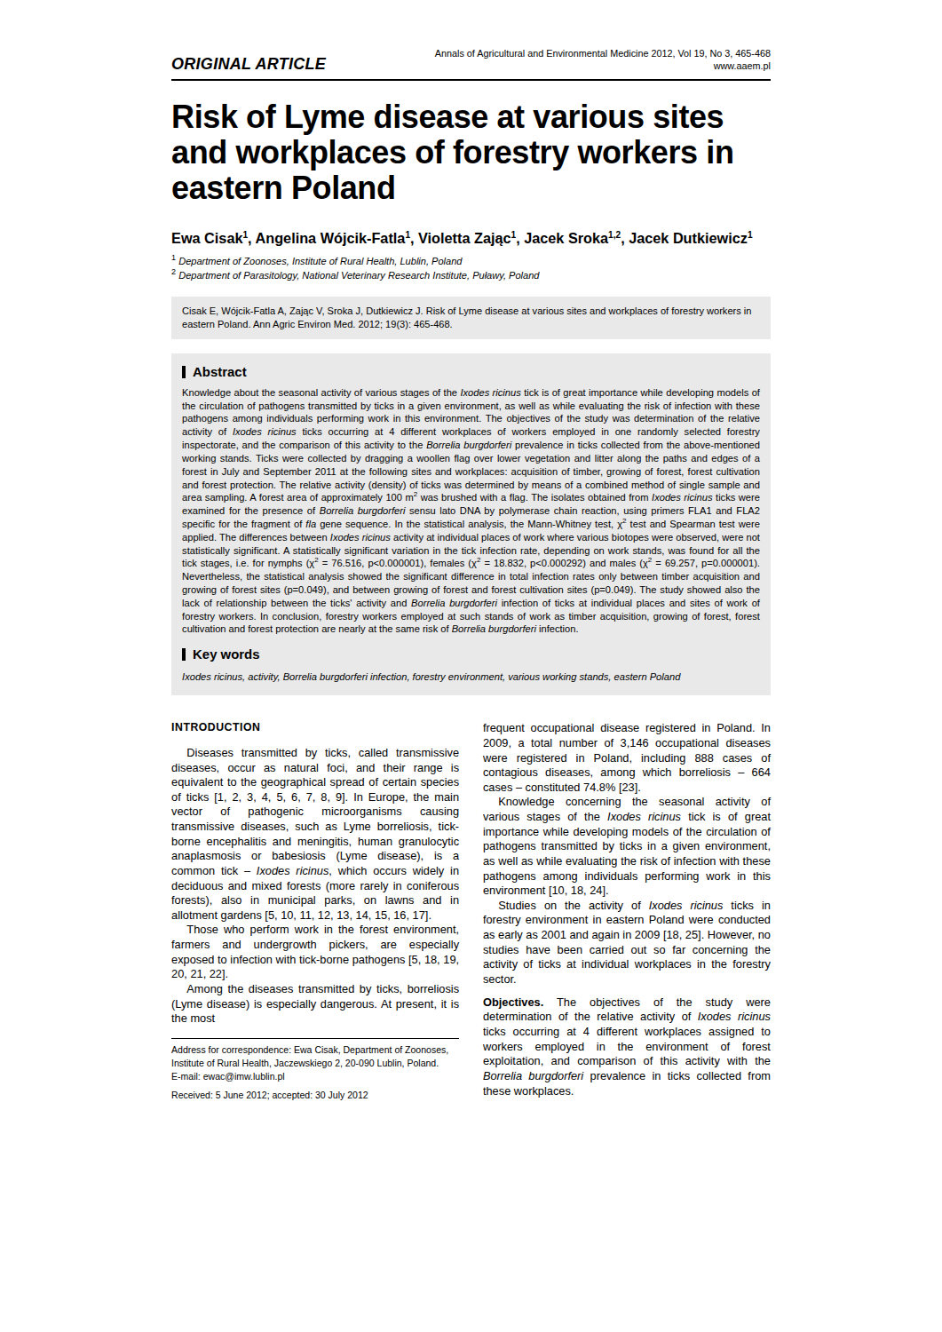ORIGINAL ARTICLE
Annals of Agricultural and Environmental Medicine 2012, Vol 19, No 3, 465-468
www.aaem.pl
Risk of Lyme disease at various sites and workplaces of forestry workers in eastern Poland
Ewa Cisak1, Angelina Wójcik-Fatla1, Violetta Zając1, Jacek Sroka1,2, Jacek Dutkiewicz1
1 Department of Zoonoses, Institute of Rural Health, Lublin, Poland
2 Department of Parasitology, National Veterinary Research Institute, Puławy, Poland
Cisak E, Wójcik-Fatla A, Zając V, Sroka J, Dutkiewicz J. Risk of Lyme disease at various sites and workplaces of forestry workers in eastern Poland. Ann Agric Environ Med. 2012; 19(3): 465-468.
Abstract
Knowledge about the seasonal activity of various stages of the Ixodes ricinus tick is of great importance while developing models of the circulation of pathogens transmitted by ticks in a given environment, as well as while evaluating the risk of infection with these pathogens among individuals performing work in this environment. The objectives of the study was determination of the relative activity of Ixodes ricinus ticks occurring at 4 different workplaces of workers employed in one randomly selected forestry inspectorate, and the comparison of this activity to the Borrelia burgdorferi prevalence in ticks collected from the above-mentioned working stands. Ticks were collected by dragging a woollen flag over lower vegetation and litter along the paths and edges of a forest in July and September 2011 at the following sites and workplaces: acquisition of timber, growing of forest, forest cultivation and forest protection. The relative activity (density) of ticks was determined by means of a combined method of single sample and area sampling. A forest area of approximately 100 m2 was brushed with a flag. The isolates obtained from Ixodes ricinus ticks were examined for the presence of Borrelia burgdorferi sensu lato DNA by polymerase chain reaction, using primers FLA1 and FLA2 specific for the fragment of fla gene sequence. In the statistical analysis, the Mann-Whitney test, χ2 test and Spearman test were applied. The differences between Ixodes ricinus activity at individual places of work where various biotopes were observed, were not statistically significant. A statistically significant variation in the tick infection rate, depending on work stands, was found for all the tick stages, i.e. for nymphs (χ2 = 76.516, p<0.000001), females (χ2 = 18.832, p<0.000292) and males (χ2 = 69.257, p=0.000001). Nevertheless, the statistical analysis showed the significant difference in total infection rates only between timber acquisition and growing of forest sites (p=0.049), and between growing of forest and forest cultivation sites (p=0.049). The study showed also the lack of relationship between the ticks' activity and Borrelia burgdorferi infection of ticks at individual places and sites of work of forestry workers. In conclusion, forestry workers employed at such stands of work as timber acquisition, growing of forest, forest cultivation and forest protection are nearly at the same risk of Borrelia burgdorferi infection.
Key words
Ixodes ricinus, activity, Borrelia burgdorferi infection, forestry environment, various working stands, eastern Poland
INTRODUCTION
Diseases transmitted by ticks, called transmissive diseases, occur as natural foci, and their range is equivalent to the geographical spread of certain species of ticks [1, 2, 3, 4, 5, 6, 7, 8, 9]. In Europe, the main vector of pathogenic microorganisms causing transmissive diseases, such as Lyme borreliosis, tick-borne encephalitis and meningitis, human granulocytic anaplasmosis or babesiosis (Lyme disease), is a common tick – Ixodes ricinus, which occurs widely in deciduous and mixed forests (more rarely in coniferous forests), also in municipal parks, on lawns and in allotment gardens [5, 10, 11, 12, 13, 14, 15, 16, 17].
Those who perform work in the forest environment, farmers and undergrowth pickers, are especially exposed to infection with tick-borne pathogens [5, 18, 19, 20, 21, 22].
Among the diseases transmitted by ticks, borreliosis (Lyme disease) is especially dangerous. At present, it is the most
Address for correspondence: Ewa Cisak, Department of Zoonoses, Institute of Rural Health, Jaczewskiego 2, 20-090 Lublin, Poland.
E-mail: ewac@imw.lublin.pl
Received: 5 June 2012; accepted: 30 July 2012
frequent occupational disease registered in Poland. In 2009, a total number of 3,146 occupational diseases were registered in Poland, including 888 cases of contagious diseases, among which borreliosis – 664 cases – constituted 74.8% [23].
Knowledge concerning the seasonal activity of various stages of the Ixodes ricinus tick is of great importance while developing models of the circulation of pathogens transmitted by ticks in a given environment, as well as while evaluating the risk of infection with these pathogens among individuals performing work in this environment [10, 18, 24].
Studies on the activity of Ixodes ricinus ticks in forestry environment in eastern Poland were conducted as early as 2001 and again in 2009 [18, 25]. However, no studies have been carried out so far concerning the activity of ticks at individual workplaces in the forestry sector.
Objectives. The objectives of the study were determination of the relative activity of Ixodes ricinus ticks occurring at 4 different workplaces assigned to workers employed in the environment of forest exploitation, and comparison of this activity with the Borrelia burgdorferi prevalence in ticks collected from these workplaces.